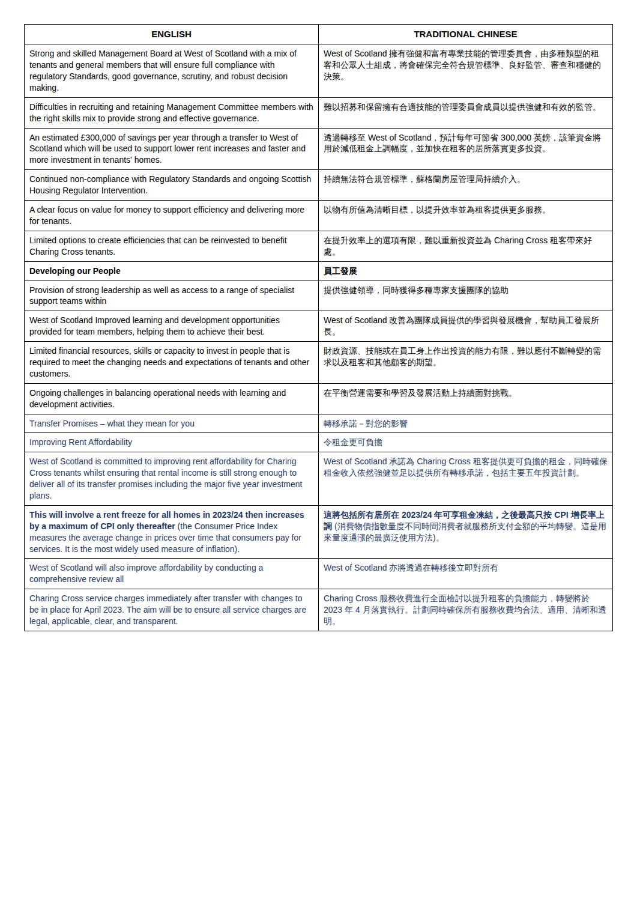| ENGLISH | TRADITIONAL CHINESE |
| --- | --- |
| Strong and skilled Management Board at West of Scotland with a mix of tenants and general members that will ensure full compliance with regulatory Standards, good governance, scrutiny, and robust decision making. | West of Scotland 擁有強健和富有專業技能的管理委員會，由多種類型的租客和公眾人士組成，將會確保完全符合規管標準、良好監管、審查和穩健的決策。 |
| Difficulties in recruiting and retaining Management Committee members with the right skills mix to provide strong and effective governance. | 難以招募和保留擁有合適技能的管理委員會成員以提供強健和有效的監管。 |
| An estimated £300,000 of savings per year through a transfer to West of Scotland which will be used to support lower rent increases and faster and more investment in tenants' homes. | 透過轉移至 West of Scotland，預計每年可節省 300,000 英鎊，該筆資金將用於減低租金上調幅度，並加快在租客的居所落實更多投資。 |
| Continued non-compliance with Regulatory Standards and ongoing Scottish Housing Regulator Intervention. | 持續無法符合規管標準，蘇格蘭房屋管理局持續介入。 |
| A clear focus on value for money to support efficiency and delivering more for tenants. | 以物有所值為清晰目標，以提升效率並為租客提供更多服務。 |
| Limited options to create efficiencies that can be reinvested to benefit Charing Cross tenants. | 在提升效率上的選項有限，難以重新投資並為 Charing Cross 租客帶來好處。 |
| Developing our People | 員工發展 |
| Provision of strong leadership as well as access to a range of specialist support teams within | 提供強健領導，同時獲得多種專家支援團隊的協助 |
| West of Scotland Improved learning and development opportunities provided for team members, helping them to achieve their best. | West of Scotland 改善為團隊成員提供的學習與發展機會，幫助員工發展所長。 |
| Limited financial resources, skills or capacity to invest in people that is required to meet the changing needs and expectations of tenants and other customers. | 財政資源、技能或在員工身上作出投資的能力有限，難以應付不斷轉變的需求以及租客和其他顧客的期望。 |
| Ongoing challenges in balancing operational needs with learning and development activities. | 在平衡營運需要和學習及發展活動上持續面對挑戰。 |
| Transfer Promises – what they mean for you | 轉移承諾－對您的影響 |
| Improving Rent Affordability | 令租金更可負擔 |
| West of Scotland is committed to improving rent affordability for Charing Cross tenants whilst ensuring that rental income is still strong enough to deliver all of its transfer promises including the major five year investment plans. | West of Scotland 承諾為 Charing Cross 租客提供更可負擔的租金，同時確保租金收入依然強健並足以提供所有轉移承諾，包括主要五年投資計劃。 |
| This will involve a rent freeze for all homes in 2023/24 then increases by a maximum of CPI only thereafter (the Consumer Price Index measures the average change in prices over time that consumers pay for services. It is the most widely used measure of inflation). | 這將包括所有居所在 2023/24 年可享租金凍結，之後最高只按 CPI 增長率上調 (消費物價指數量度不同時間消費者就服務所支付金額的平均轉變。這是用來量度通漲的最廣泛使用方法)。 |
| West of Scotland will also improve affordability by conducting a comprehensive review all | West of Scotland 亦將透過在轉移後立即對所有 |
| Charing Cross service charges immediately after transfer with changes to be in place for April 2023. The aim will be to ensure all service charges are legal, applicable, clear, and transparent. | Charing Cross 服務收費進行全面檢討以提升租客的負擔能力，轉變將於 2023 年 4 月落實執行。計劃同時確保所有服務收費均合法、適用、清晰和透明。 |